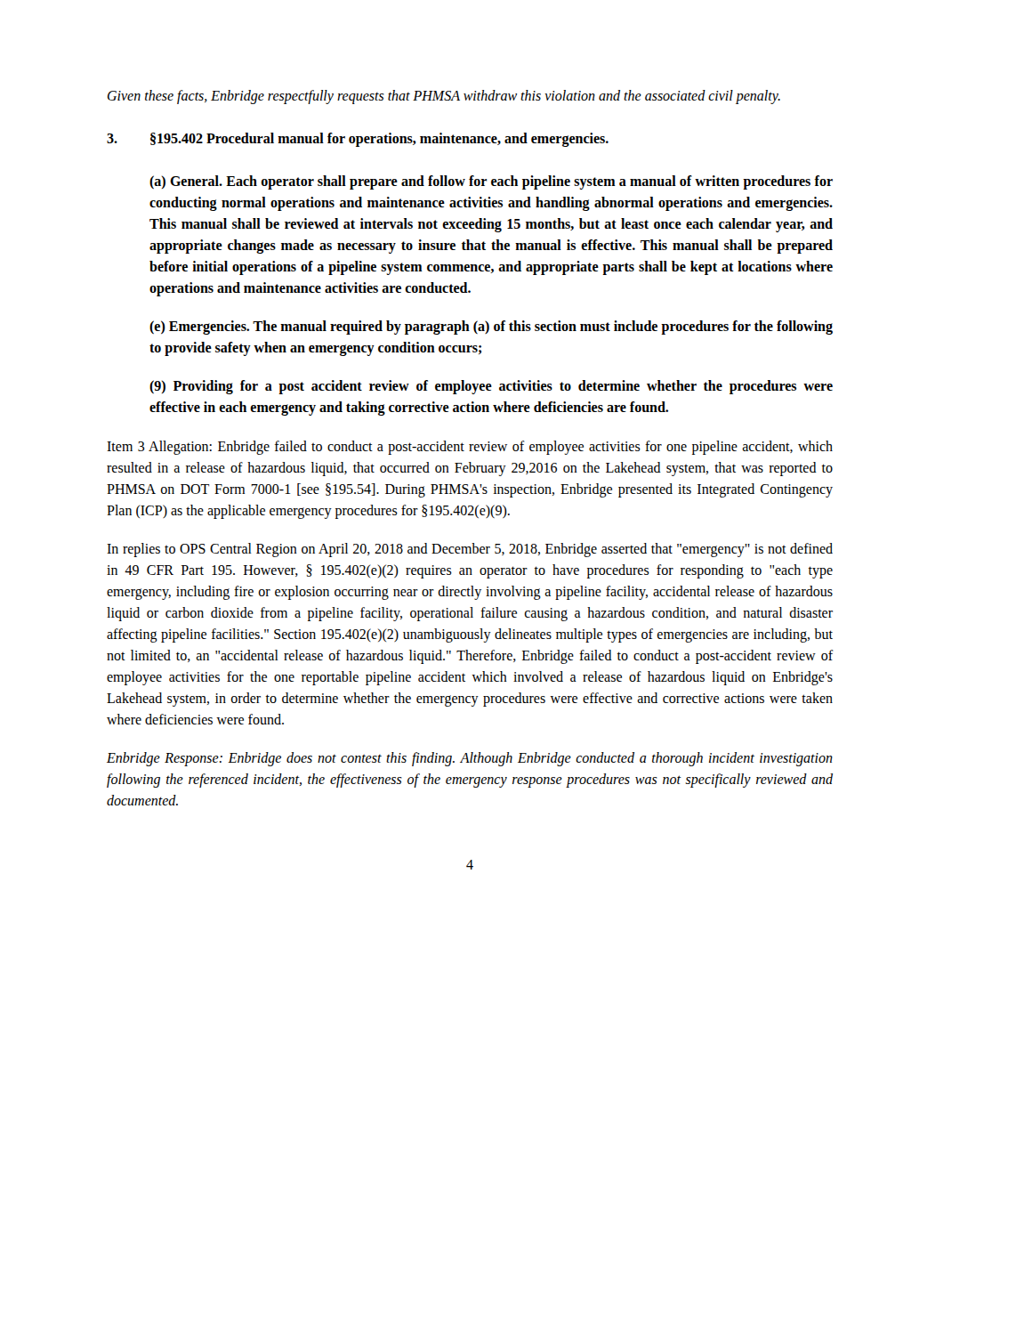Given these facts, Enbridge respectfully requests that PHMSA withdraw this violation and the associated civil penalty.
3.§195.402 Procedural manual for operations, maintenance, and emergencies.
(a) General. Each operator shall prepare and follow for each pipeline system a manual of written procedures for conducting normal operations and maintenance activities and handling abnormal operations and emergencies. This manual shall be reviewed at intervals not exceeding 15 months, but at least once each calendar year, and appropriate changes made as necessary to insure that the manual is effective. This manual shall be prepared before initial operations of a pipeline system commence, and appropriate parts shall be kept at locations where operations and maintenance activities are conducted.
(e) Emergencies. The manual required by paragraph (a) of this section must include procedures for the following to provide safety when an emergency condition occurs;
(9) Providing for a post accident review of employee activities to determine whether the procedures were effective in each emergency and taking corrective action where deficiencies are found.
Item 3 Allegation: Enbridge failed to conduct a post-accident review of employee activities for one pipeline accident, which resulted in a release of hazardous liquid, that occurred on February 29,2016 on the Lakehead system, that was reported to PHMSA on DOT Form 7000-1 [see §195.54]. During PHMSA's inspection, Enbridge presented its Integrated Contingency Plan (ICP) as the applicable emergency procedures for §195.402(e)(9).
In replies to OPS Central Region on April 20, 2018 and December 5, 2018, Enbridge asserted that "emergency" is not defined in 49 CFR Part 195. However, § 195.402(e)(2) requires an operator to have procedures for responding to "each type emergency, including fire or explosion occurring near or directly involving a pipeline facility, accidental release of hazardous liquid or carbon dioxide from a pipeline facility, operational failure causing a hazardous condition, and natural disaster affecting pipeline facilities." Section 195.402(e)(2) unambiguously delineates multiple types of emergencies are including, but not limited to, an "accidental release of hazardous liquid." Therefore, Enbridge failed to conduct a post-accident review of employee activities for the one reportable pipeline accident which involved a release of hazardous liquid on Enbridge's Lakehead system, in order to determine whether the emergency procedures were effective and corrective actions were taken where deficiencies were found.
Enbridge Response: Enbridge does not contest this finding. Although Enbridge conducted a thorough incident investigation following the referenced incident, the effectiveness of the emergency response procedures was not specifically reviewed and documented.
4